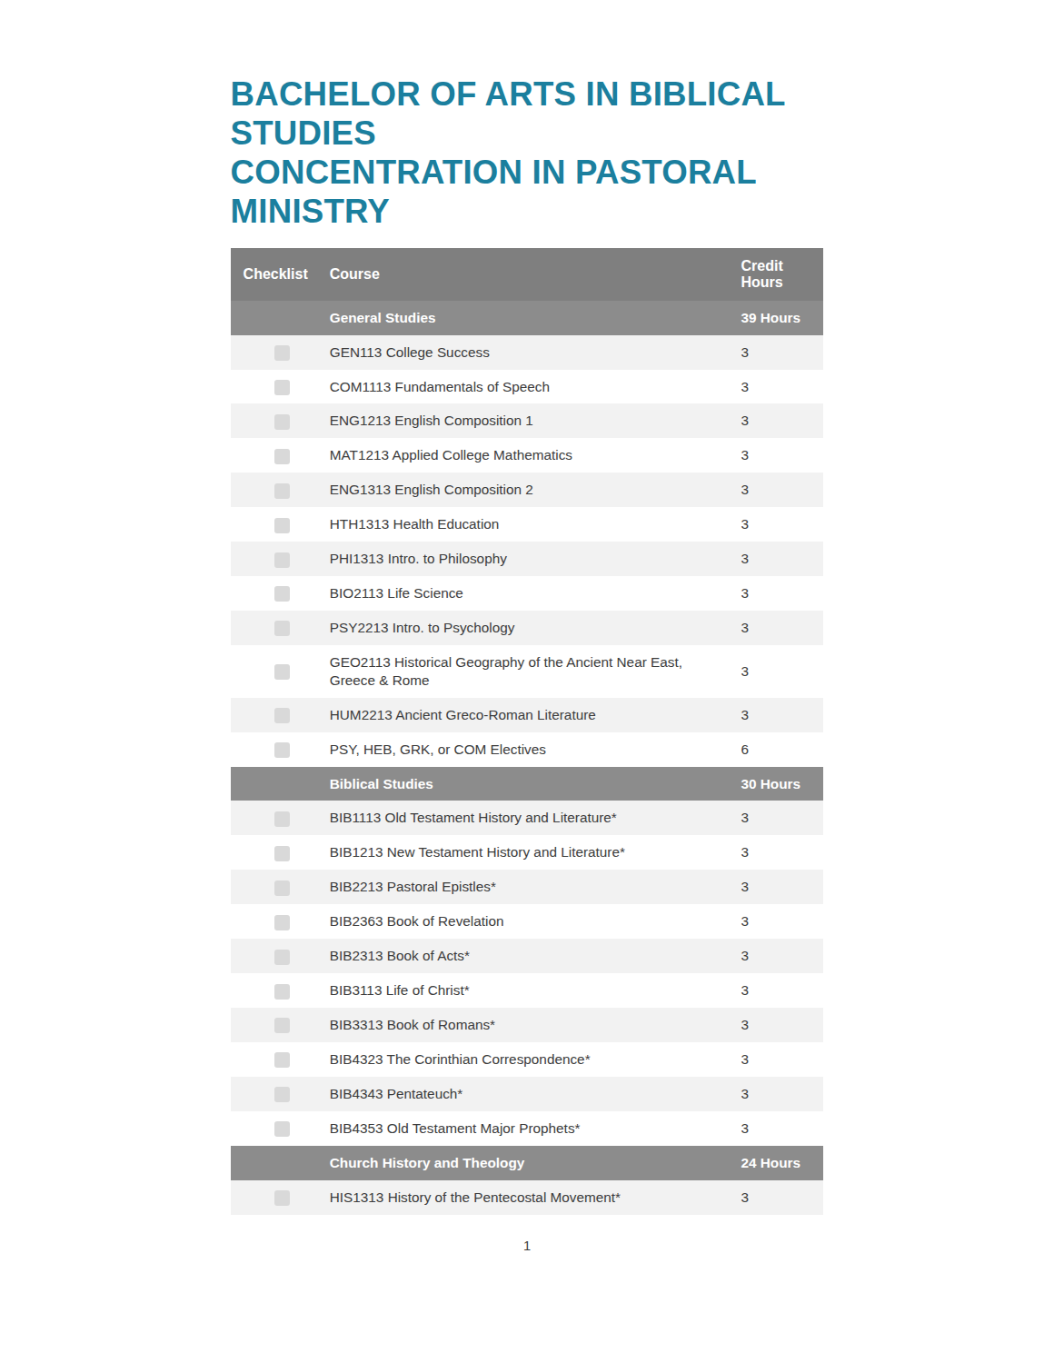Bachelor of Arts in Biblical Studies
Concentration in Pastoral Ministry
| Checklist | Course | Credit Hours |
| --- | --- | --- |
| | General Studies | 39 Hours |
| | GEN113 College Success | 3 |
| | COM1113 Fundamentals of Speech | 3 |
| | ENG1213 English Composition 1 | 3 |
| | MAT1213 Applied College Mathematics | 3 |
| | ENG1313 English Composition 2 | 3 |
| | HTH1313 Health Education | 3 |
| | PHI1313 Intro. to Philosophy | 3 |
| | BIO2113 Life Science | 3 |
| | PSY2213 Intro. to Psychology | 3 |
| | GEO2113 Historical Geography of the Ancient Near East, Greece & Rome | 3 |
| | HUM2213 Ancient Greco-Roman Literature | 3 |
| | PSY, HEB, GRK, or COM Electives | 6 |
| | Biblical Studies | 30 Hours |
| | BIB1113 Old Testament History and Literature* | 3 |
| | BIB1213 New Testament History and Literature* | 3 |
| | BIB2213 Pastoral Epistles* | 3 |
| | BIB2363 Book of Revelation | 3 |
| | BIB2313 Book of Acts* | 3 |
| | BIB3113 Life of Christ* | 3 |
| | BIB3313 Book of Romans* | 3 |
| | BIB4323 The Corinthian Correspondence* | 3 |
| | BIB4343 Pentateuch* | 3 |
| | BIB4353 Old Testament Major Prophets* | 3 |
| | Church History and Theology | 24 Hours |
| | HIS1313 History of the Pentecostal Movement* | 3 |
1